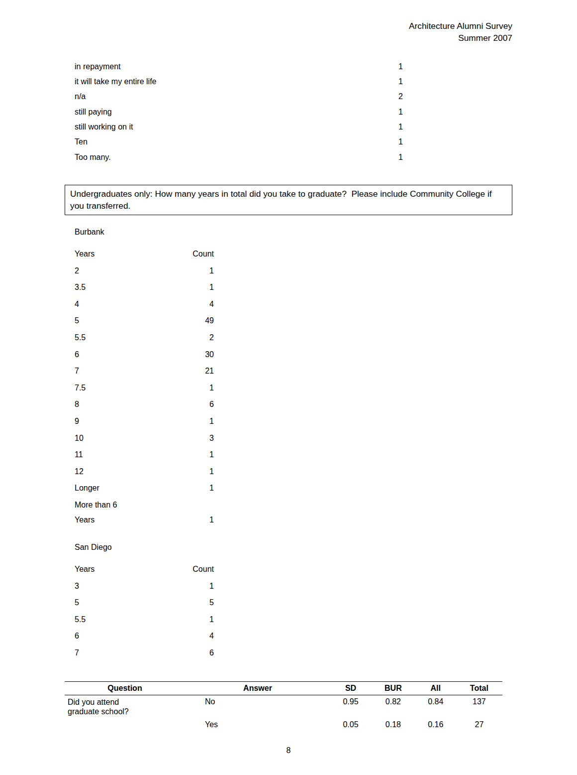Architecture Alumni Survey
Summer 2007
in repayment 1
it will take my entire life 1
n/a 2
still paying 1
still working on it 1
Ten 1
Too many. 1
Undergraduates only: How many years in total did you take to graduate? Please include Community College if you transferred.
Burbank
| Years | Count |
| --- | --- |
| 2 | 1 |
| 3.5 | 1 |
| 4 | 4 |
| 5 | 49 |
| 5.5 | 2 |
| 6 | 30 |
| 7 | 21 |
| 7.5 | 1 |
| 8 | 6 |
| 9 | 1 |
| 10 | 3 |
| 11 | 1 |
| 12 | 1 |
| Longer | 1 |
| More than 6 Years | 1 |
San Diego
| Years | Count |
| --- | --- |
| 3 | 1 |
| 5 | 5 |
| 5.5 | 1 |
| 6 | 4 |
| 7 | 6 |
| Question | Answer | SD | BUR | All | Total |
| --- | --- | --- | --- | --- | --- |
| Did you attend graduate school? | No | 0.95 | 0.82 | 0.84 | 137 |
| | Yes | 0.05 | 0.18 | 0.16 | 27 |
8